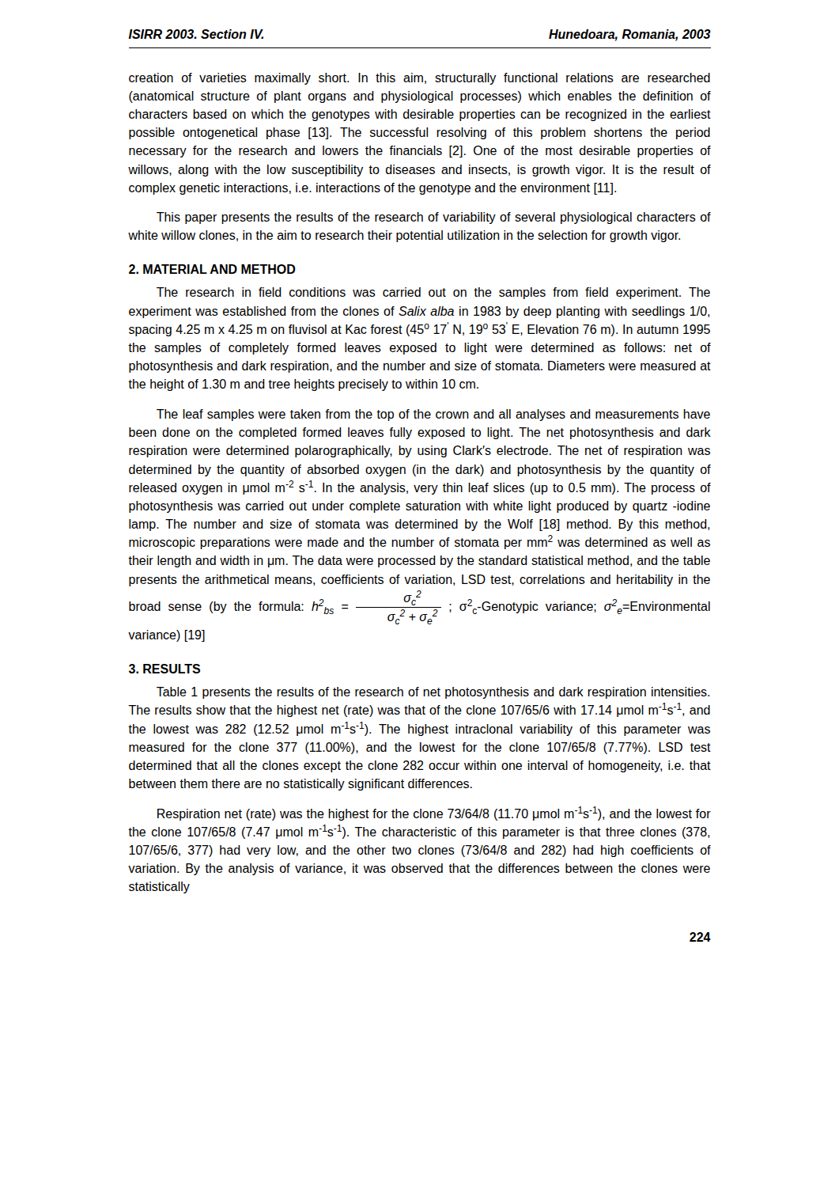ISIRR 2003. Section IV.
Hunedoara, Romania, 2003
creation of varieties maximally short. In this aim, structurally functional relations are researched (anatomical structure of plant organs and physiological processes) which enables the definition of characters based on which the genotypes with desirable properties can be recognized in the earliest possible ontogenetical phase [13]. The successful resolving of this problem shortens the period necessary for the research and lowers the financials [2]. One of the most desirable properties of willows, along with the low susceptibility to diseases and insects, is growth vigor. It is the result of complex genetic interactions, i.e. interactions of the genotype and the environment [11].
This paper presents the results of the research of variability of several physiological characters of white willow clones, in the aim to research their potential utilization in the selection for growth vigor.
2. MATERIAL AND METHOD
The research in field conditions was carried out on the samples from field experiment. The experiment was established from the clones of Salix alba in 1983 by deep planting with seedlings 1/0, spacing 4.25 m x 4.25 m on fluvisol at Kac forest (45o 17' N, 19o 53' E, Elevation 76 m). In autumn 1995 the samples of completely formed leaves exposed to light were determined as follows: net of photosynthesis and dark respiration, and the number and size of stomata. Diameters were measured at the height of 1.30 m and tree heights precisely to within 10 cm.
The leaf samples were taken from the top of the crown and all analyses and measurements have been done on the completed formed leaves fully exposed to light. The net photosynthesis and dark respiration were determined polarographically, by using Clark′s electrode. The net of respiration was determined by the quantity of absorbed oxygen (in the dark) and photosynthesis by the quantity of released oxygen in μmol m-2 s-1. In the analysis, very thin leaf slices (up to 0.5 mm). The process of photosynthesis was carried out under complete saturation with white light produced by quartz -iodine lamp. The number and size of stomata was determined by the Wolf [18] method. By this method, microscopic preparations were made and the number of stomata per mm2 was determined as well as their length and width in μm. The data were processed by the standard statistical method, and the table presents the arithmetical means, coefficients of variation, LSD test, correlations and heritability in the broad sense (by the formula: h2bs = σc2 σc2 + σe2 ; σ2c-Genotypic variance; σ2e=Environmental variance) [19]
3. RESULTS
Table 1 presents the results of the research of net photosynthesis and dark respiration intensities. The results show that the highest net (rate) was that of the clone 107/65/6 with 17.14 μmol m-1s-1, and the lowest was 282 (12.52 μmol m-1s-1). The highest intraclonal variability of this parameter was measured for the clone 377 (11.00%), and the lowest for the clone 107/65/8 (7.77%). LSD test determined that all the clones except the clone 282 occur within one interval of homogeneity, i.e. that between them there are no statistically significant differences.
Respiration net (rate) was the highest for the clone 73/64/8 (11.70 μmol m-1s-1), and the lowest for the clone 107/65/8 (7.47 μmol m-1s-1). The characteristic of this parameter is that three clones (378, 107/65/6, 377) had very low, and the other two clones (73/64/8 and 282) had high coefficients of variation. By the analysis of variance, it was observed that the differences between the clones were statistically
224